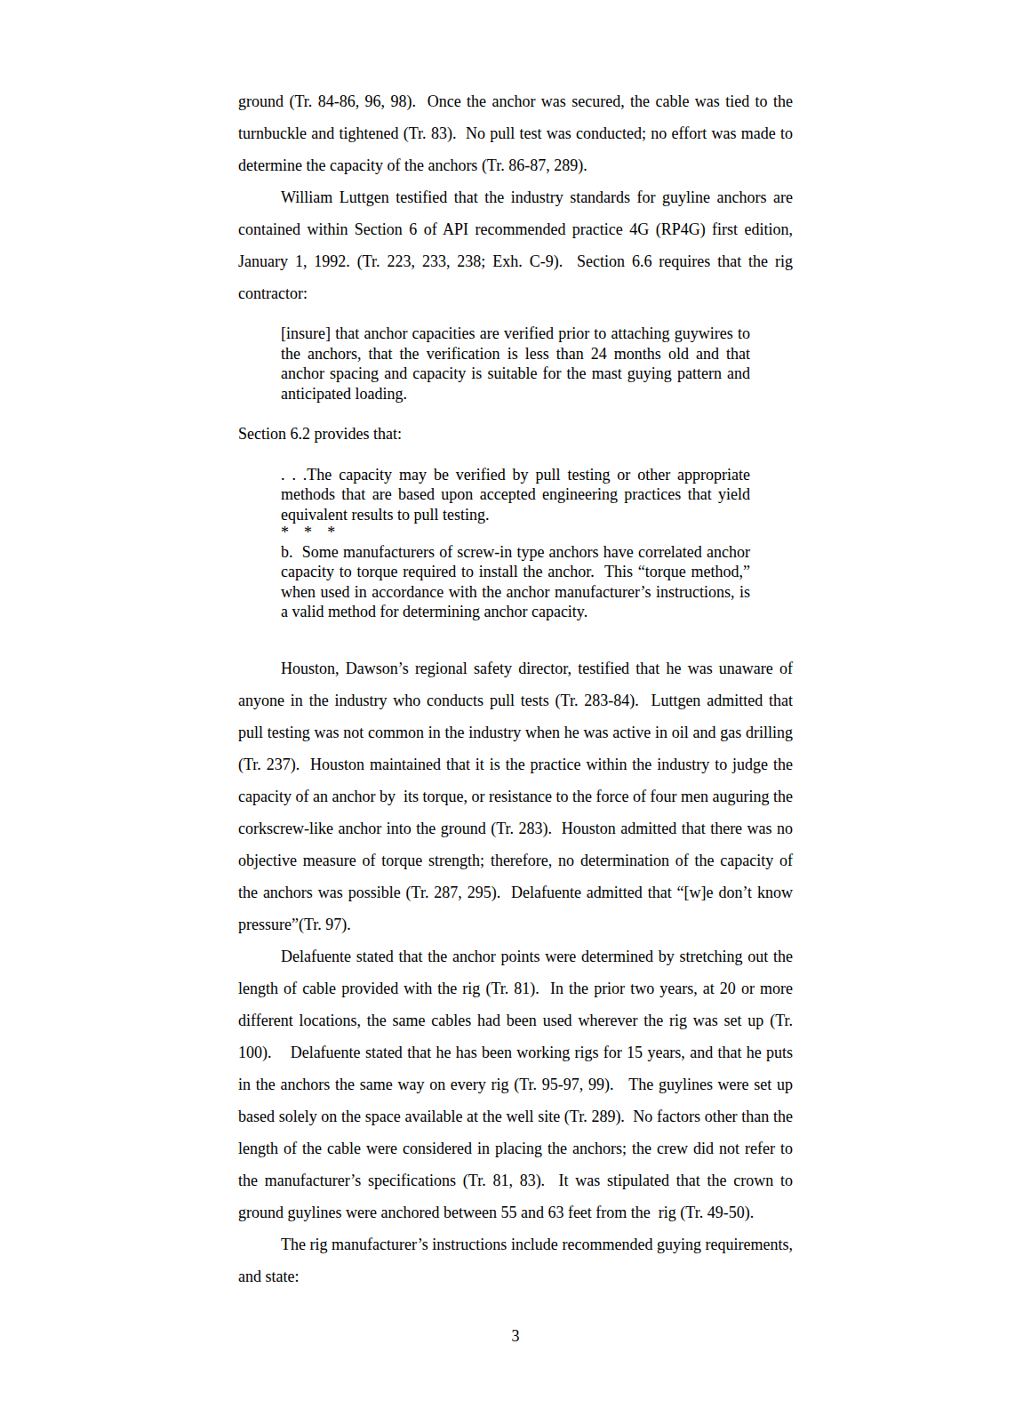ground (Tr. 84-86, 96, 98). Once the anchor was secured, the cable was tied to the turnbuckle and tightened (Tr. 83). No pull test was conducted; no effort was made to determine the capacity of the anchors (Tr. 86-87, 289).
William Luttgen testified that the industry standards for guyline anchors are contained within Section 6 of API recommended practice 4G (RP4G) first edition, January 1, 1992. (Tr. 223, 233, 238; Exh. C-9). Section 6.6 requires that the rig contractor:
[insure] that anchor capacities are verified prior to attaching guywires to the anchors, that the verification is less than 24 months old and that anchor spacing and capacity is suitable for the mast guying pattern and anticipated loading.
Section 6.2 provides that:
. . .The capacity may be verified by pull testing or other appropriate methods that are based upon accepted engineering practices that yield equivalent results to pull testing.
* * *
b. Some manufacturers of screw-in type anchors have correlated anchor capacity to torque required to install the anchor. This “torque method,” when used in accordance with the anchor manufacturer’s instructions, is a valid method for determining anchor capacity.
Houston, Dawson’s regional safety director, testified that he was unaware of anyone in the industry who conducts pull tests (Tr. 283-84). Luttgen admitted that pull testing was not common in the industry when he was active in oil and gas drilling (Tr. 237). Houston maintained that it is the practice within the industry to judge the capacity of an anchor by its torque, or resistance to the force of four men auguring the corkscrew-like anchor into the ground (Tr. 283). Houston admitted that there was no objective measure of torque strength; therefore, no determination of the capacity of the anchors was possible (Tr. 287, 295). Delafuente admitted that “[w]e don’t know pressure”(Tr. 97).
Delafuente stated that the anchor points were determined by stretching out the length of cable provided with the rig (Tr. 81). In the prior two years, at 20 or more different locations, the same cables had been used wherever the rig was set up (Tr. 100). Delafuente stated that he has been working rigs for 15 years, and that he puts in the anchors the same way on every rig (Tr. 95-97, 99). The guylines were set up based solely on the space available at the well site (Tr. 289). No factors other than the length of the cable were considered in placing the anchors; the crew did not refer to the manufacturer’s specifications (Tr. 81, 83). It was stipulated that the crown to ground guylines were anchored between 55 and 63 feet from the rig (Tr. 49-50).
The rig manufacturer’s instructions include recommended guying requirements, and state:
3